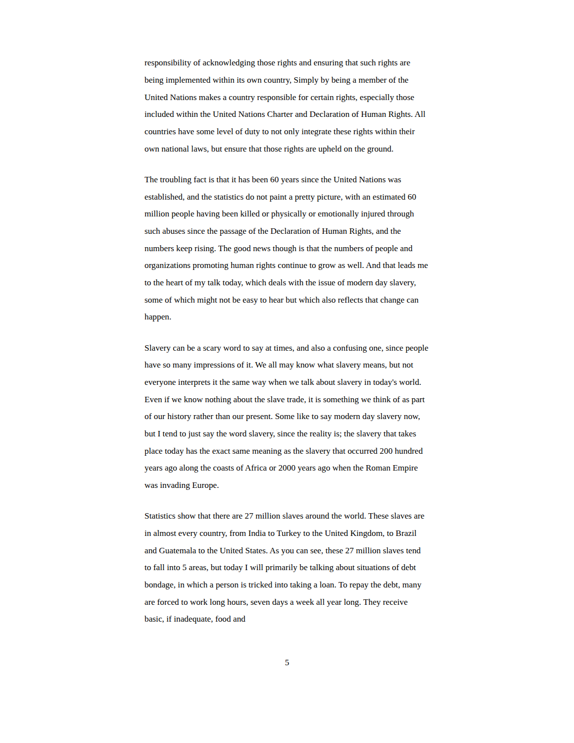responsibility of acknowledging those rights and ensuring that such rights are being implemented within its own country, Simply by being a member of the United Nations makes a country responsible for certain rights, especially those included within the United Nations Charter and Declaration of Human Rights. All countries have some level of duty to not only integrate these rights within their own national laws, but ensure that those rights are upheld on the ground.
The troubling fact is that it has been 60 years since the United Nations was established, and the statistics do not paint a pretty picture, with an estimated 60 million people having been killed or physically or emotionally injured through such abuses since the passage of the Declaration of Human Rights, and the numbers keep rising. The good news though is that the numbers of people and organizations promoting human rights continue to grow as well. And that leads me to the heart of my talk today, which deals with the issue of modern day slavery, some of which might not be easy to hear but which also reflects that change can happen.
Slavery can be a scary word to say at times, and also a confusing one, since people have so many impressions of it. We all may know what slavery means, but not everyone interprets it the same way when we talk about slavery in today's world. Even if we know nothing about the slave trade, it is something we think of as part of our history rather than our present. Some like to say modern day slavery now, but I tend to just say the word slavery, since the reality is; the slavery that takes place today has the exact same meaning as the slavery that occurred 200 hundred years ago along the coasts of Africa or 2000 years ago when the Roman Empire was invading Europe.
Statistics show that there are 27 million slaves around the world. These slaves are in almost every country, from India to Turkey to the United Kingdom, to Brazil and Guatemala to the United States. As you can see, these 27 million slaves tend to fall into 5 areas, but today I will primarily be talking about situations of debt bondage, in which a person is tricked into taking a loan. To repay the debt, many are forced to work long hours, seven days a week all year long. They receive basic, if inadequate, food and
5